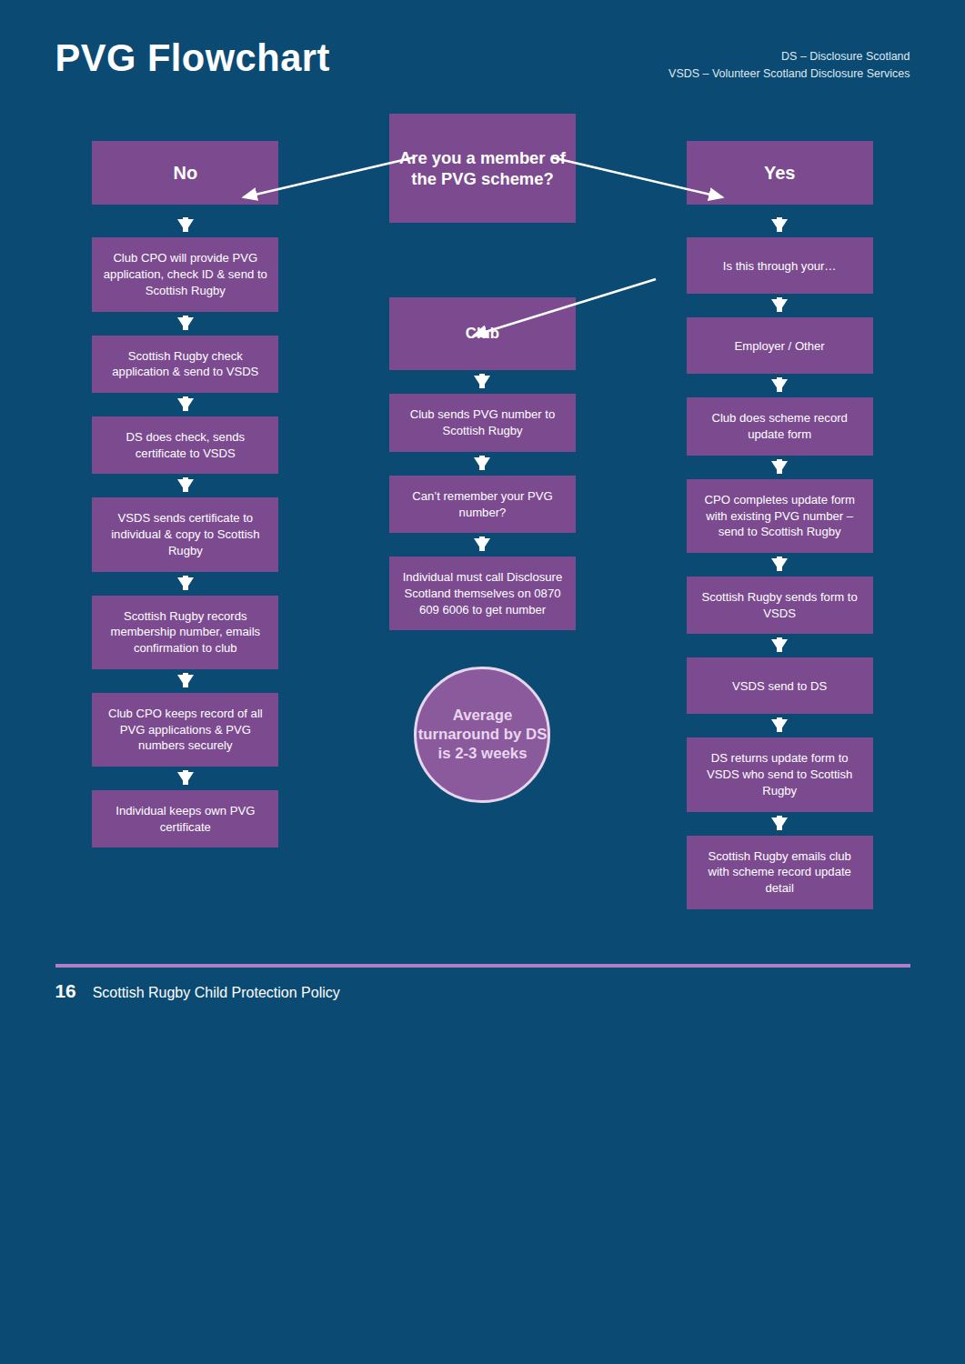PVG Flowchart
DS – Disclosure Scotland
VSDS – Volunteer Scotland Disclosure Services
Are you a member of the PVG scheme?
No
Yes
Club CPO will provide PVG application, check ID & send to Scottish Rugby
Scottish Rugby check application & send to VSDS
DS does check, sends certificate to VSDS
VSDS sends certificate to individual & copy to Scottish Rugby
Scottish Rugby records membership number, emails confirmation to club
Club CPO keeps record of all PVG applications & PVG numbers securely
Individual keeps own PVG certificate
Club
Club sends PVG number to Scottish Rugby
Can’t remember your PVG number?
Individual must call Disclosure Scotland themselves on 0870 609 6006 to get number
Average turnaround by DS is 2-3 weeks
Is this through your…
Employer / Other
Club does scheme record update form
CPO completes update form with existing PVG number – send to Scottish Rugby
Scottish Rugby sends form to VSDS
VSDS send to DS
DS returns update form to VSDS who send to Scottish Rugby
Scottish Rugby emails club with scheme record update detail
16 Scottish Rugby Child Protection Policy